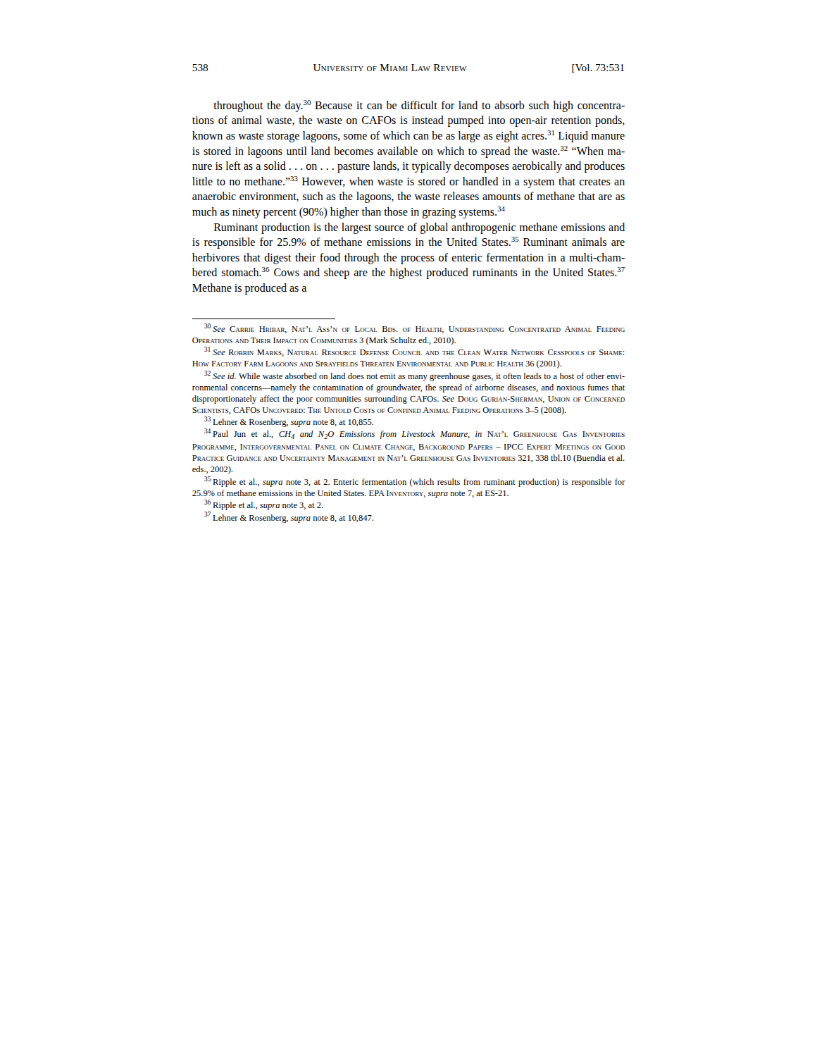538 University of Miami Law Review [Vol. 73:531
throughout the day.30 Because it can be difficult for land to absorb such high concentrations of animal waste, the waste on CAFOs is instead pumped into open-air retention ponds, known as waste storage lagoons, some of which can be as large as eight acres.31 Liquid manure is stored in lagoons until land becomes available on which to spread the waste.32 “When manure is left as a solid . . . on . . . pasture lands, it typically decomposes aerobically and produces little to no methane.”33 However, when waste is stored or handled in a system that creates an anaerobic environment, such as the lagoons, the waste releases amounts of methane that are as much as ninety percent (90%) higher than those in grazing systems.34
Ruminant production is the largest source of global anthropogenic methane emissions and is responsible for 25.9% of methane emissions in the United States.35 Ruminant animals are herbivores that digest their food through the process of enteric fermentation in a multi-chambered stomach.36 Cows and sheep are the highest produced ruminants in the United States.37 Methane is produced as a
See Carrie Hribar, Nat’l Ass’n of Local Bds. of Health, Understanding Concentrated Animal Feeding Operations and Their Impact on Communities 3 (Mark Schultz ed., 2010).
See Robbin Marks, Natural Resource Defense Council and the Clean Water Network Cesspools of Shame: How Factory Farm Lagoons and Sprayfields Threaten Environmental and Public Health 36 (2001).
See id. While waste absorbed on land does not emit as many greenhouse gases, it often leads to a host of other environmental concerns—namely the contamination of groundwater, the spread of airborne diseases, and noxious fumes that disproportionately affect the poor communities surrounding CAFOs. See Doug Gurian-Sherman, Union of Concerned Scientists, CAFOs Uncovered: The Untold Costs of Confined Animal Feeding Operations 3–5 (2008).
Lehner & Rosenberg, supra note 8, at 10,855.
Paul Jun et al., CH4 and N2O Emissions from Livestock Manure, in Nat’l Greenhouse Gas Inventories Programme, Intergovernmental Panel on Climate Change, Background Papers – IPCC Expert Meetings on Good Practice Guidance and Uncertainty Management in Nat’l Greenhouse Gas Inventories 321, 338 tbl.10 (Buendia et al. eds., 2002).
Ripple et al., supra note 3, at 2. Enteric fermentation (which results from ruminant production) is responsible for 25.9% of methane emissions in the United States. EPA Inventory, supra note 7, at ES-21.
Ripple et al., supra note 3, at 2.
Lehner & Rosenberg, supra note 8, at 10,847.